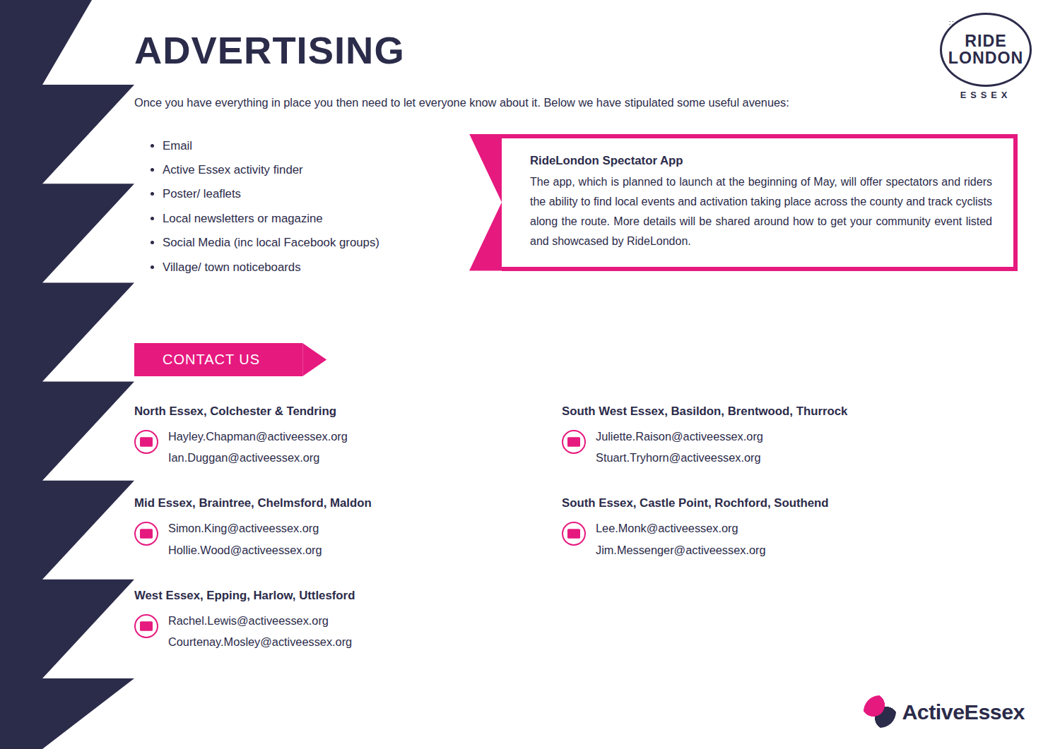∷ RIDE LONDON
ESSEX
ADVERTISING
Once you have everything in place you then need to let everyone know about it. Below we have stipulated some useful avenues:
Email
Active Essex activity finder
Poster/ leaflets
Local newsletters or magazine
Social Media (inc local Facebook groups)
Village/ town noticeboards
RideLondon Spectator App
The app, which is planned to launch at the beginning of May, will offer spectators and riders the ability to find local events and activation taking place across the county and track cyclists along the route. More details will be shared around how to get your community event listed and showcased by RideLondon.
CONTACT US
North Essex, Colchester & Tendring
Hayley.Chapman@activeessex.org
Ian.Duggan@activeessex.org
South West Essex, Basildon, Brentwood, Thurrock
Juliette.Raison@activeessex.org
Stuart.Tryhorn@activeessex.org
Mid Essex, Braintree, Chelmsford, Maldon
Simon.King@activeessex.org
Hollie.Wood@activeessex.org
South Essex, Castle Point, Rochford, Southend
Lee.Monk@activeessex.org
Jim.Messenger@activeessex.org
West Essex, Epping, Harlow, Uttlesford
Rachel.Lewis@activeessex.org
Courtenay.Mosley@activeessex.org
Active Essex